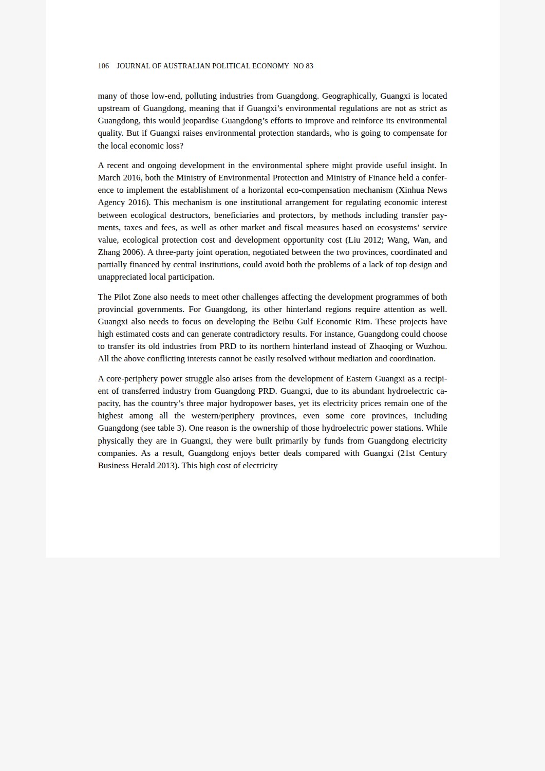106 Journal of Australian Political Economy No 83
many of those low-end, polluting industries from Guangdong. Geographically, Guangxi is located upstream of Guangdong, meaning that if Guangxi’s environmental regulations are not as strict as Guangdong, this would jeopardise Guangdong’s efforts to improve and reinforce its environmental quality. But if Guangxi raises environmental protection standards, who is going to compensate for the local economic loss?
A recent and ongoing development in the environmental sphere might provide useful insight. In March 2016, both the Ministry of Environmental Protection and Ministry of Finance held a conference to implement the establishment of a horizontal eco-compensation mechanism (Xinhua News Agency 2016). This mechanism is one institutional arrangement for regulating economic interest between ecological destructors, beneficiaries and protectors, by methods including transfer payments, taxes and fees, as well as other market and fiscal measures based on ecosystems’ service value, ecological protection cost and development opportunity cost (Liu 2012; Wang, Wan, and Zhang 2006). A three-party joint operation, negotiated between the two provinces, coordinated and partially financed by central institutions, could avoid both the problems of a lack of top design and unappreciated local participation.
The Pilot Zone also needs to meet other challenges affecting the development programmes of both provincial governments. For Guangdong, its other hinterland regions require attention as well. Guangxi also needs to focus on developing the Beibu Gulf Economic Rim. These projects have high estimated costs and can generate contradictory results. For instance, Guangdong could choose to transfer its old industries from PRD to its northern hinterland instead of Zhaoqing or Wuzhou. All the above conflicting interests cannot be easily resolved without mediation and coordination.
A core-periphery power struggle also arises from the development of Eastern Guangxi as a recipient of transferred industry from Guangdong PRD. Guangxi, due to its abundant hydroelectric capacity, has the country’s three major hydropower bases, yet its electricity prices remain one of the highest among all the western/periphery provinces, even some core provinces, including Guangdong (see table 3). One reason is the ownership of those hydroelectric power stations. While physically they are in Guangxi, they were built primarily by funds from Guangdong electricity companies. As a result, Guangdong enjoys better deals compared with Guangxi (21st Century Business Herald 2013). This high cost of electricity